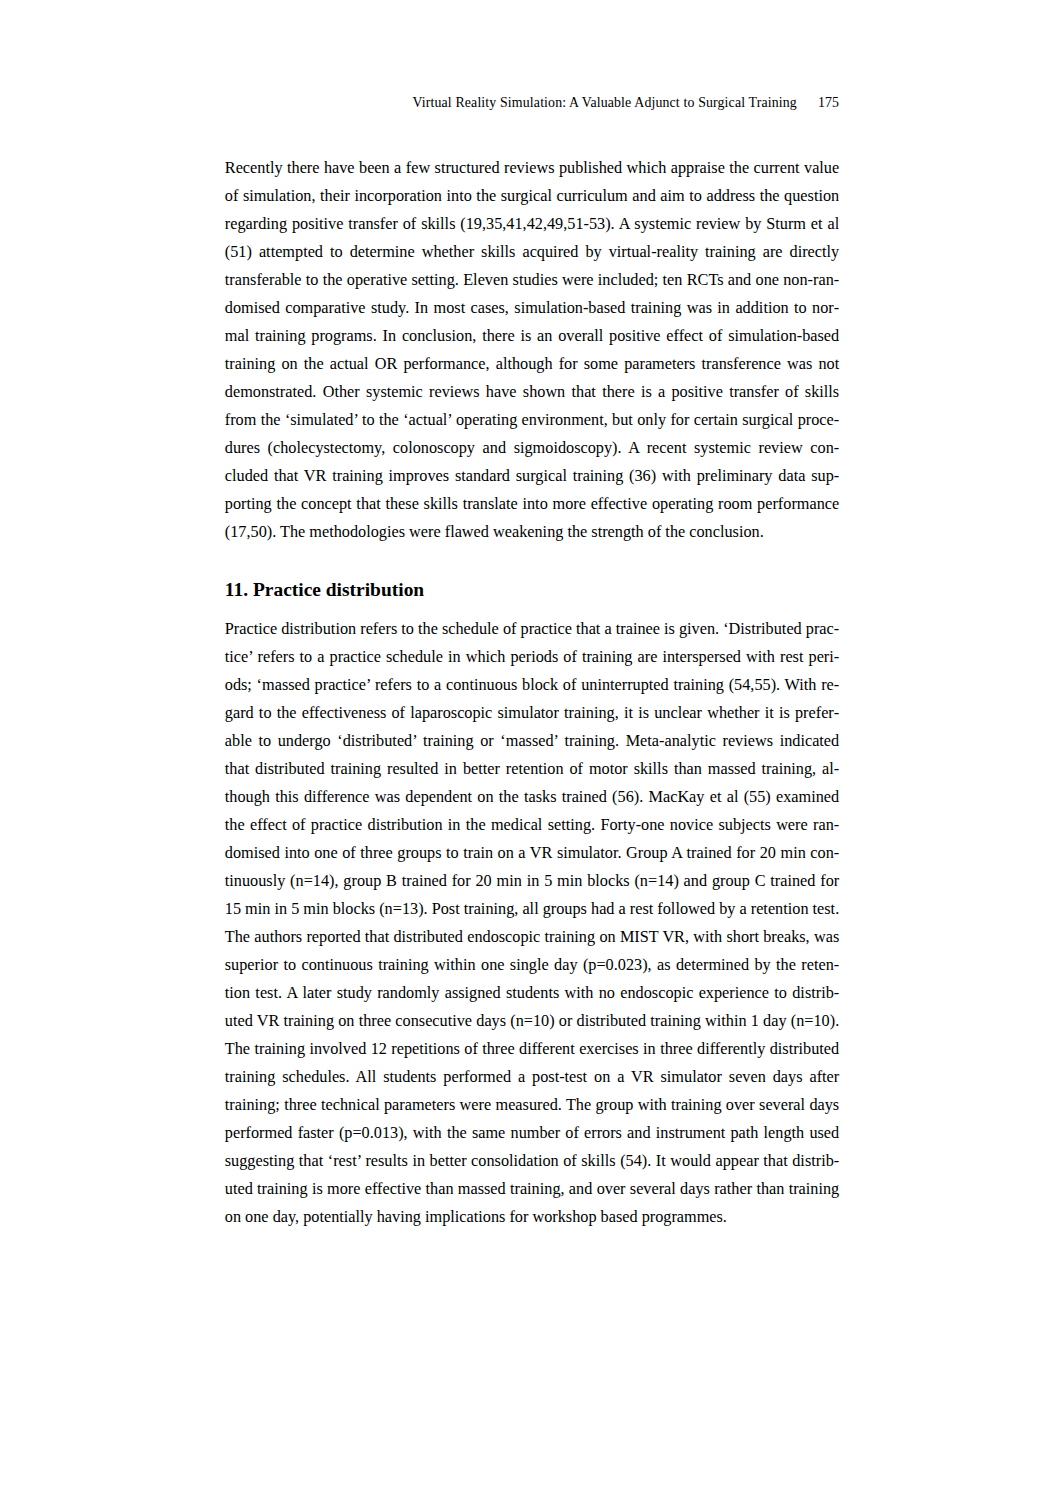Virtual Reality Simulation: A Valuable Adjunct to Surgical Training175
Recently there have been a few structured reviews published which appraise the current value of simulation, their incorporation into the surgical curriculum and aim to address the question regarding positive transfer of skills (19,35,41,42,49,51-53). A systemic review by Sturm et al (51) attempted to determine whether skills acquired by virtual-reality training are directly transferable to the operative setting. Eleven studies were included; ten RCTs and one non-randomised comparative study. In most cases, simulation-based training was in addition to normal training programs. In conclusion, there is an overall positive effect of simulation-based training on the actual OR performance, although for some parameters transference was not demonstrated. Other systemic reviews have shown that there is a positive transfer of skills from the ‘simulated’ to the ‘actual’ operating environment, but only for certain surgical procedures (cholecystectomy, colonoscopy and sigmoidoscopy). A recent systemic review concluded that VR training improves standard surgical training (36) with preliminary data supporting the concept that these skills translate into more effective operating room performance (17,50). The methodologies were flawed weakening the strength of the conclusion.
11. Practice distribution
Practice distribution refers to the schedule of practice that a trainee is given. ‘Distributed practice’ refers to a practice schedule in which periods of training are interspersed with rest periods; ‘massed practice’ refers to a continuous block of uninterrupted training (54,55). With regard to the effectiveness of laparoscopic simulator training, it is unclear whether it is preferable to undergo ‘distributed’ training or ‘massed’ training. Meta-analytic reviews indicated that distributed training resulted in better retention of motor skills than massed training, although this difference was dependent on the tasks trained (56). MacKay et al (55) examined the effect of practice distribution in the medical setting. Forty-one novice subjects were randomised into one of three groups to train on a VR simulator. Group A trained for 20 min continuously (n=14), group B trained for 20 min in 5 min blocks (n=14) and group C trained for 15 min in 5 min blocks (n=13). Post training, all groups had a rest followed by a retention test. The authors reported that distributed endoscopic training on MIST VR, with short breaks, was superior to continuous training within one single day (p=0.023), as determined by the retention test. A later study randomly assigned students with no endoscopic experience to distributed VR training on three consecutive days (n=10) or distributed training within 1 day (n=10). The training involved 12 repetitions of three different exercises in three differently distributed training schedules. All students performed a post-test on a VR simulator seven days after training; three technical parameters were measured. The group with training over several days performed faster (p=0.013), with the same number of errors and instrument path length used suggesting that ‘rest’ results in better consolidation of skills (54). It would appear that distributed training is more effective than massed training, and over several days rather than training on one day, potentially having implications for workshop based programmes.